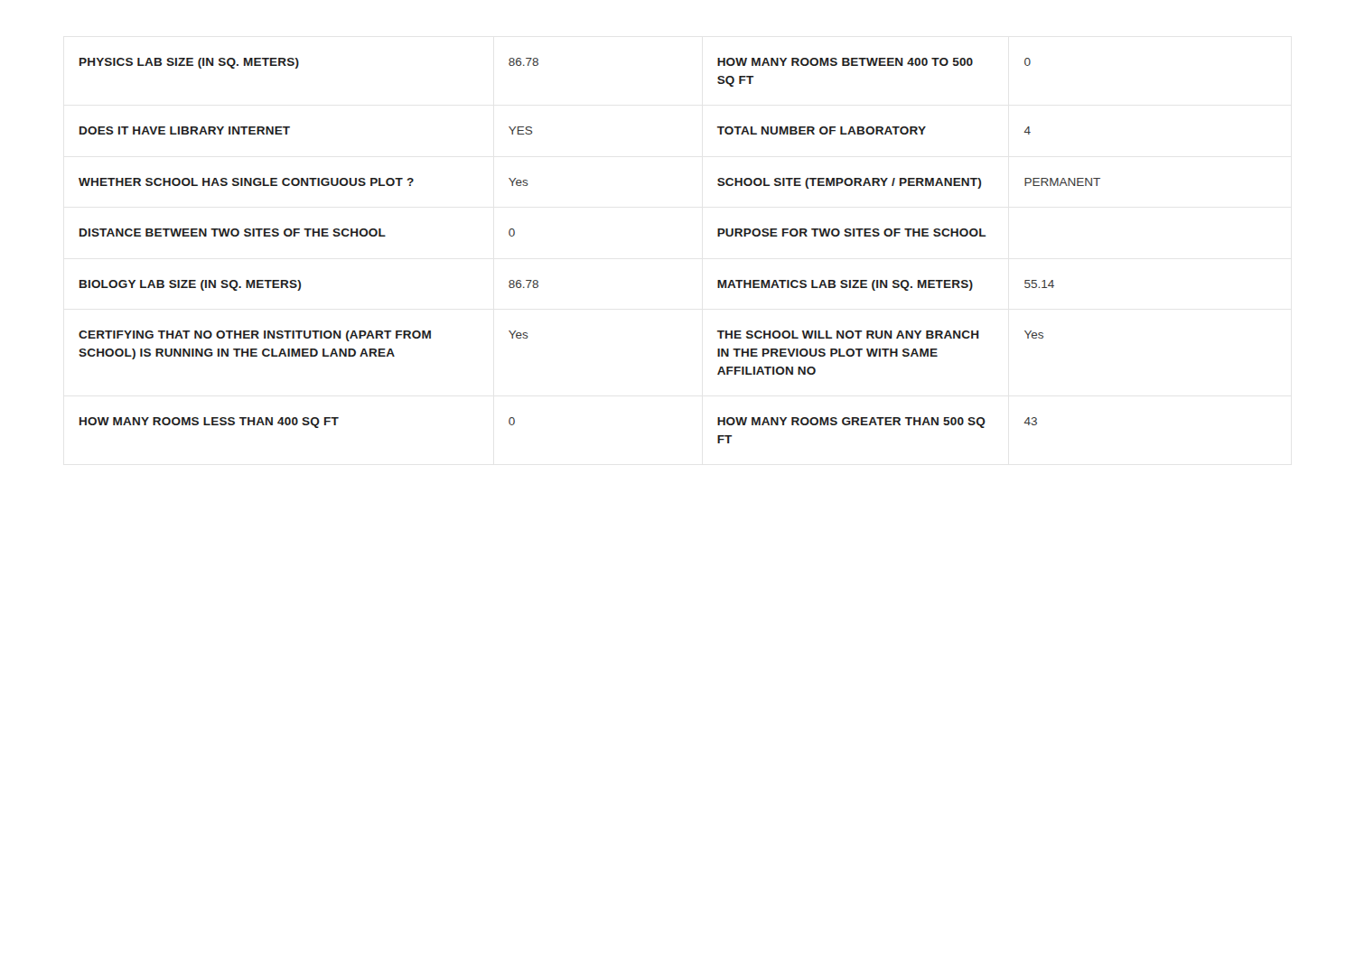| Physics Lab Size (in Sq. Meters) | 86.78 | How many rooms between 400 to 500 sq ft | 0 |
| Does it have library internet | YES | Total Number of Laboratory | 4 |
| Whether school has single contiguous plot ? | Yes | School Site (Temporary / Permanent) | PERMANENT |
| Distance between two sites of the school | 0 | Purpose for two sites of the school | |
| Biology Lab Size (in Sq. Meters) | 86.78 | Mathematics Lab Size (in Sq. Meters) | 55.14 |
| Certifying that no other institution (apart from school) is running in the claimed land area | Yes | The school will not run any branch in the previous plot with same affiliation no | Yes |
| How many rooms less than 400 sq ft | 0 | How many rooms greater than 500 sq ft | 43 |